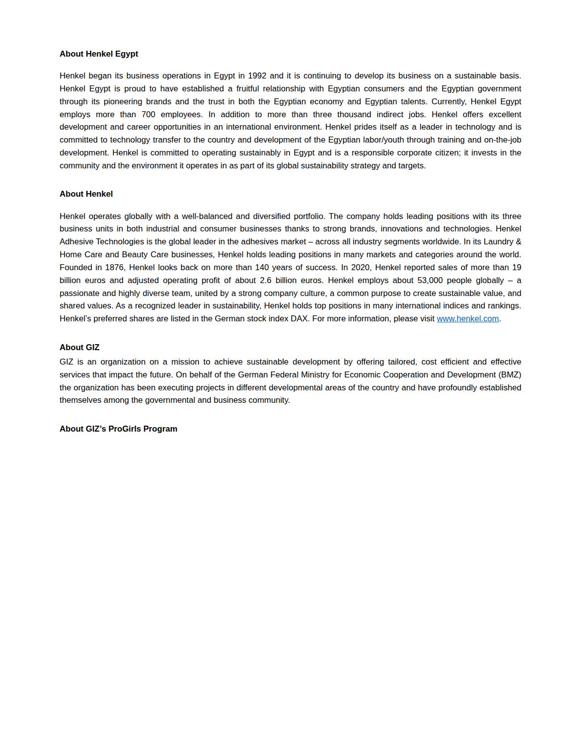About Henkel Egypt
Henkel began its business operations in Egypt in 1992 and it is continuing to develop its business on a sustainable basis. Henkel Egypt is proud to have established a fruitful relationship with Egyptian consumers and the Egyptian government through its pioneering brands and the trust in both the Egyptian economy and Egyptian talents. Currently, Henkel Egypt employs more than 700 employees. In addition to more than three thousand indirect jobs. Henkel offers excellent development and career opportunities in an international environment. Henkel prides itself as a leader in technology and is committed to technology transfer to the country and development of the Egyptian labor/youth through training and on-the-job development. Henkel is committed to operating sustainably in Egypt and is a responsible corporate citizen; it invests in the community and the environment it operates in as part of its global sustainability strategy and targets.
About Henkel
Henkel operates globally with a well-balanced and diversified portfolio. The company holds leading positions with its three business units in both industrial and consumer businesses thanks to strong brands, innovations and technologies. Henkel Adhesive Technologies is the global leader in the adhesives market – across all industry segments worldwide. In its Laundry & Home Care and Beauty Care businesses, Henkel holds leading positions in many markets and categories around the world. Founded in 1876, Henkel looks back on more than 140 years of success. In 2020, Henkel reported sales of more than 19 billion euros and adjusted operating profit of about 2.6 billion euros. Henkel employs about 53,000 people globally – a passionate and highly diverse team, united by a strong company culture, a common purpose to create sustainable value, and shared values. As a recognized leader in sustainability, Henkel holds top positions in many international indices and rankings. Henkel’s preferred shares are listed in the German stock index DAX. For more information, please visit www.henkel.com.
About GIZ
GIZ is an organization on a mission to achieve sustainable development by offering tailored, cost efficient and effective services that impact the future. On behalf of the German Federal Ministry for Economic Cooperation and Development (BMZ) the organization has been executing projects in different developmental areas of the country and have profoundly established themselves among the governmental and business community.
About GIZ’s ProGirls Program